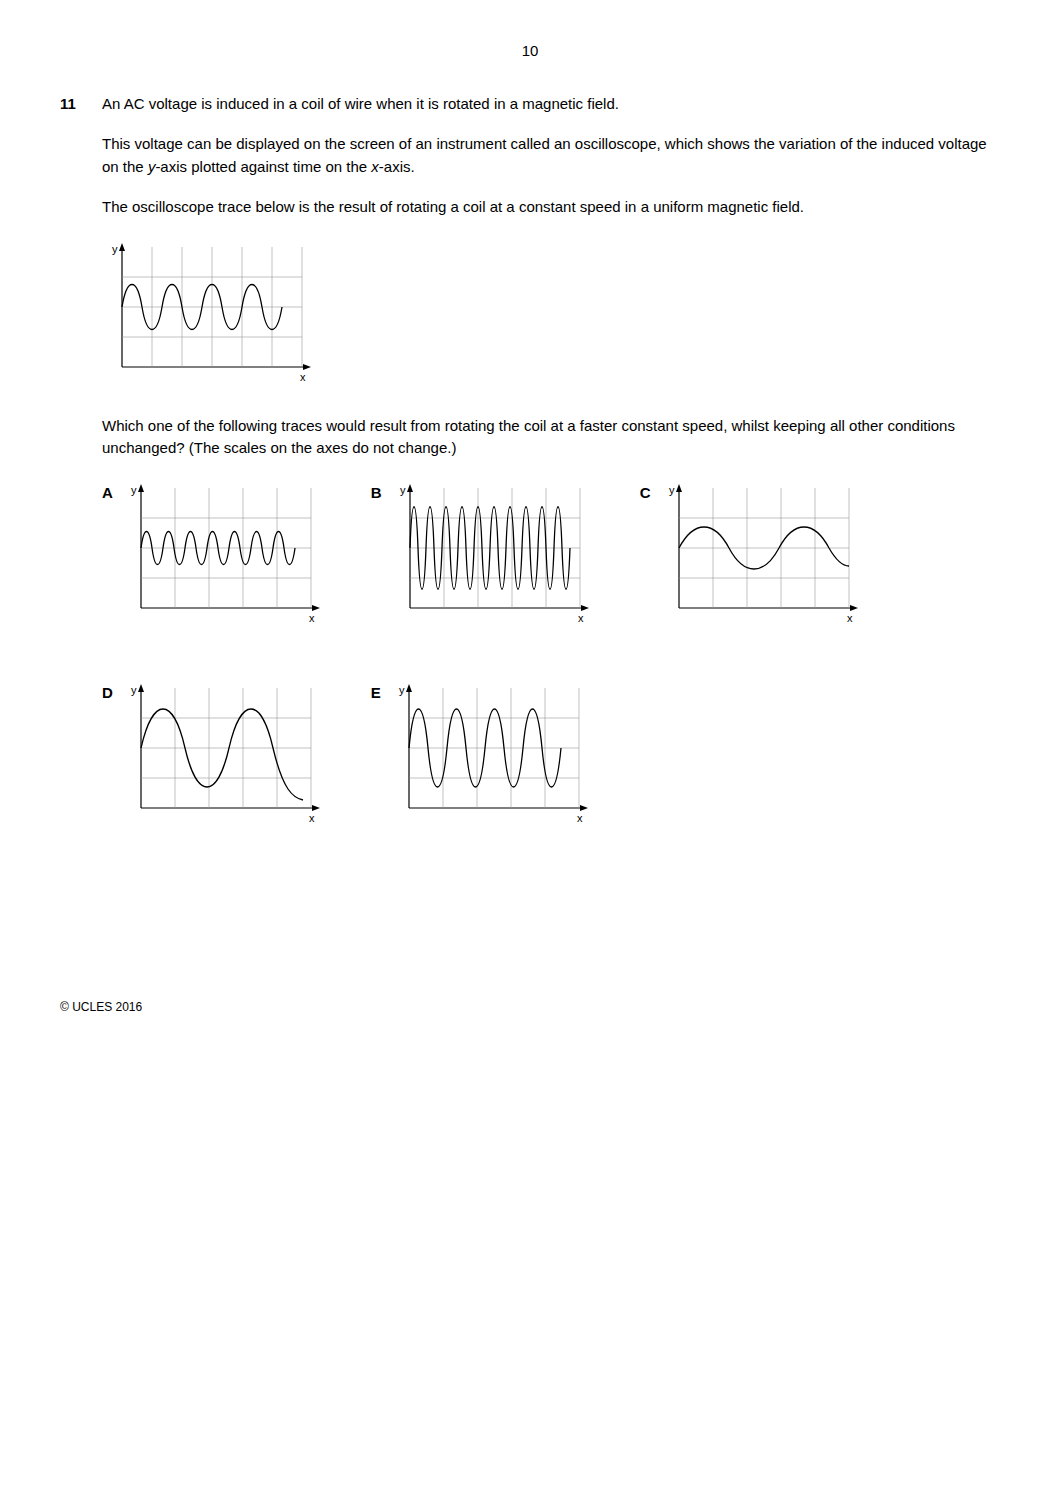10
11
An AC voltage is induced in a coil of wire when it is rotated in a magnetic field.
This voltage can be displayed on the screen of an instrument called an oscilloscope, which shows the variation of the induced voltage on the y-axis plotted against time on the x-axis.
The oscilloscope trace below is the result of rotating a coil at a constant speed in a uniform magnetic field.
y x
Which one of the following traces would result from rotating the coil at a faster constant speed, whilst keeping all other conditions unchanged? (The scales on the axes do not change.)
A
y x
B
y x
C
y x
D
y x
E
y x
© UCLES 2016